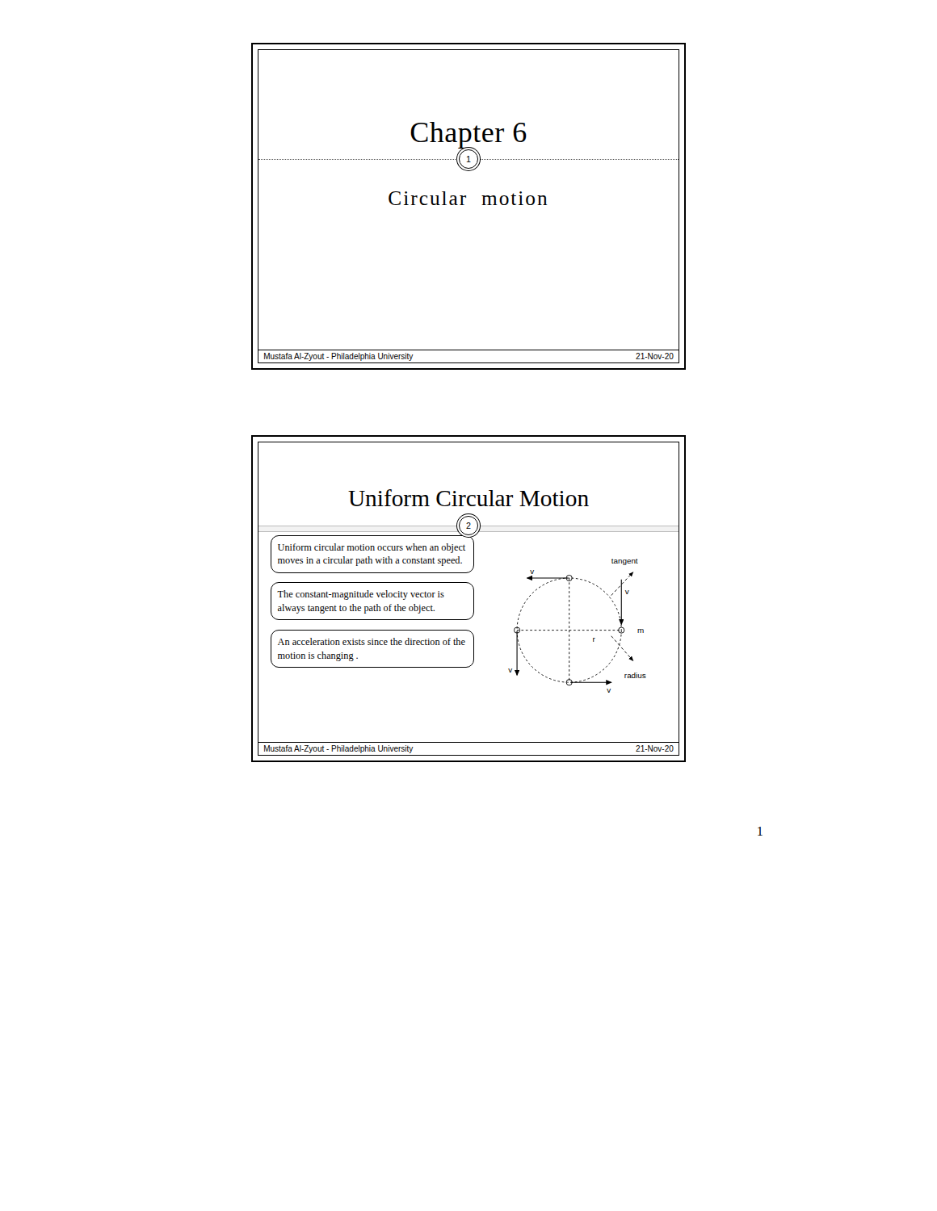Chapter 6
1
Circular motion
Mustafa Al-Zyout - Philadelphia University 21-Nov-20
Uniform Circular Motion
2
Uniform circular motion occurs when an object moves in a circular path with a constant speed.
The constant-magnitude velocity vector is always tangent to the path of the object.
An acceleration exists since the direction of the motion is changing .
v v v v tangent radius r m
Mustafa Al-Zyout - Philadelphia University 21-Nov-20
1